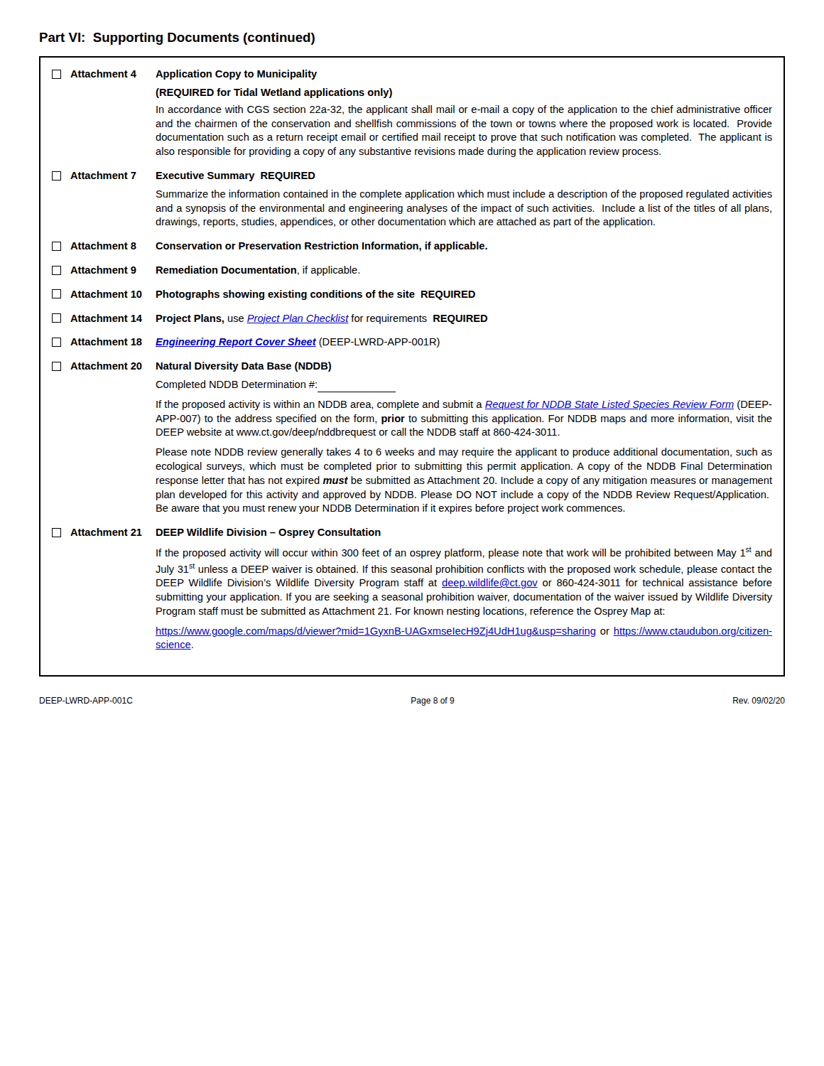Part VI: Supporting Documents (continued)
| | Attachment 4 | Application Copy to Municipality (REQUIRED for Tidal Wetland applications only) In accordance with CGS section 22a-32, the applicant shall mail or e-mail a copy of the application to the chief administrative officer and the chairmen of the conservation and shellfish commissions of the town or towns where the proposed work is located. Provide documentation such as a return receipt email or certified mail receipt to prove that such notification was completed. The applicant is also responsible for providing a copy of any substantive revisions made during the application review process. |
| | Attachment 7 | Executive Summary REQUIRED Summarize the information contained in the complete application which must include a description of the proposed regulated activities and a synopsis of the environmental and engineering analyses of the impact of such activities. Include a list of the titles of all plans, drawings, reports, studies, appendices, or other documentation which are attached as part of the application. |
| | Attachment 8 | Conservation or Preservation Restriction Information, if applicable. |
| | Attachment 9 | Remediation Documentation , if applicable. |
| | Attachment 10 | Photographs showing existing conditions of the site REQUIRED |
| | Attachment 14 | Project Plans, use Project Plan Checklist for requirements REQUIRED |
| | Attachment 18 | Engineering Report Cover Sheet (DEEP-LWRD-APP-001R) |
| | Attachment 20 | Natural Diversity Data Base (NDDB) Completed NDDB Determination #: If the proposed activity is within an NDDB area, complete and submit a Request for NDDB State Listed Species Review Form (DEEP-APP-007) to the address specified on the form, prior to submitting this application. For NDDB maps and more information, visit the DEEP website at www.ct.gov/deep/nddbrequest or call the NDDB staff at 860-424-3011. Please note NDDB review generally takes 4 to 6 weeks and may require the applicant to produce additional documentation, such as ecological surveys, which must be completed prior to submitting this permit application. A copy of the NDDB Final Determination response letter that has not expired must be submitted as Attachment 20. Include a copy of any mitigation measures or management plan developed for this activity and approved by NDDB. Please DO NOT include a copy of the NDDB Review Request/Application. Be aware that you must renew your NDDB Determination if it expires before project work commences. |
| | Attachment 21 | DEEP Wildlife Division – Osprey Consultation If the proposed activity will occur within 300 feet of an osprey platform, please note that work will be prohibited between May 1 st and July 31 st unless a DEEP waiver is obtained. If this seasonal prohibition conflicts with the proposed work schedule, please contact the DEEP Wildlife Division’s Wildlife Diversity Program staff at deep.wildlife@ct.gov or 860-424-3011 for technical assistance before submitting your application. If you are seeking a seasonal prohibition waiver, documentation of the waiver issued by Wildlife Diversity Program staff must be submitted as Attachment 21. For known nesting locations, reference the Osprey Map at: https://www.google.com/maps/d/viewer?mid=1GyxnB-UAGxmseIecH9Zj4UdH1ug&usp=sharing or https://www.ctaudubon.org/citizen-science . |
DEEP-LWRD-APP-001C Page 8 of 9 Rev. 09/02/20